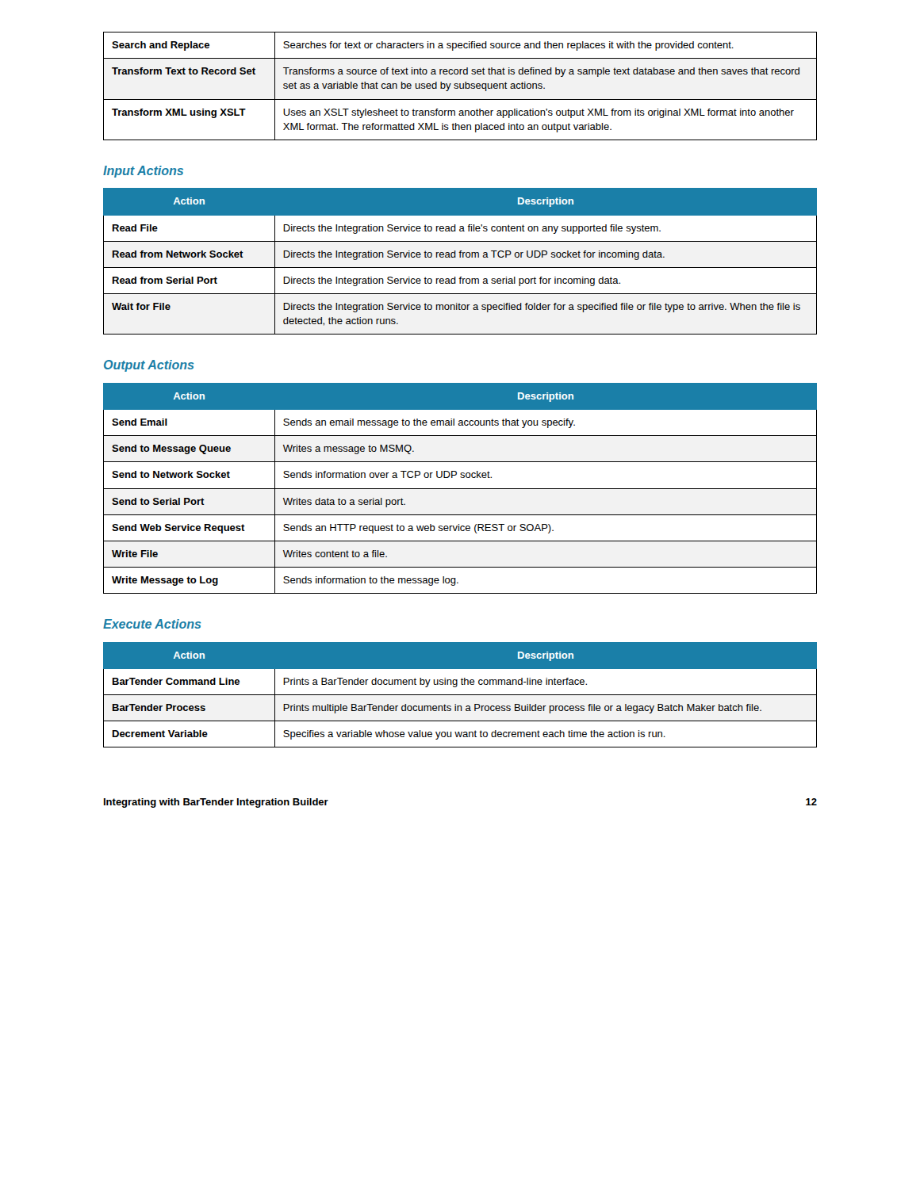| Search and Replace | Searches for text or characters in a specified source and then replaces it with the provided content. |
| Transform Text to Record Set | Transforms a source of text into a record set that is defined by a sample text database and then saves that record set as a variable that can be used by subsequent actions. |
| Transform XML using XSLT | Uses an XSLT stylesheet to transform another application's output XML from its original XML format into another XML format. The reformatted XML is then placed into an output variable. |
Input Actions
| Action | Description |
| --- | --- |
| Read File | Directs the Integration Service to read a file's content on any supported file system. |
| Read from Network Socket | Directs the Integration Service to read from a TCP or UDP socket for incoming data. |
| Read from Serial Port | Directs the Integration Service to read from a serial port for incoming data. |
| Wait for File | Directs the Integration Service to monitor a specified folder for a specified file or file type to arrive. When the file is detected, the action runs. |
Output Actions
| Action | Description |
| --- | --- |
| Send Email | Sends an email message to the email accounts that you specify. |
| Send to Message Queue | Writes a message to MSMQ. |
| Send to Network Socket | Sends information over a TCP or UDP socket. |
| Send to Serial Port | Writes data to a serial port. |
| Send Web Service Request | Sends an HTTP request to a web service (REST or SOAP). |
| Write File | Writes content to a file. |
| Write Message to Log | Sends information to the message log. |
Execute Actions
| Action | Description |
| --- | --- |
| BarTender Command Line | Prints a BarTender document by using the command-line interface. |
| BarTender Process | Prints multiple BarTender documents in a Process Builder process file or a legacy Batch Maker batch file. |
| Decrement Variable | Specifies a variable whose value you want to decrement each time the action is run. |
Integrating with BarTender Integration Builder 12